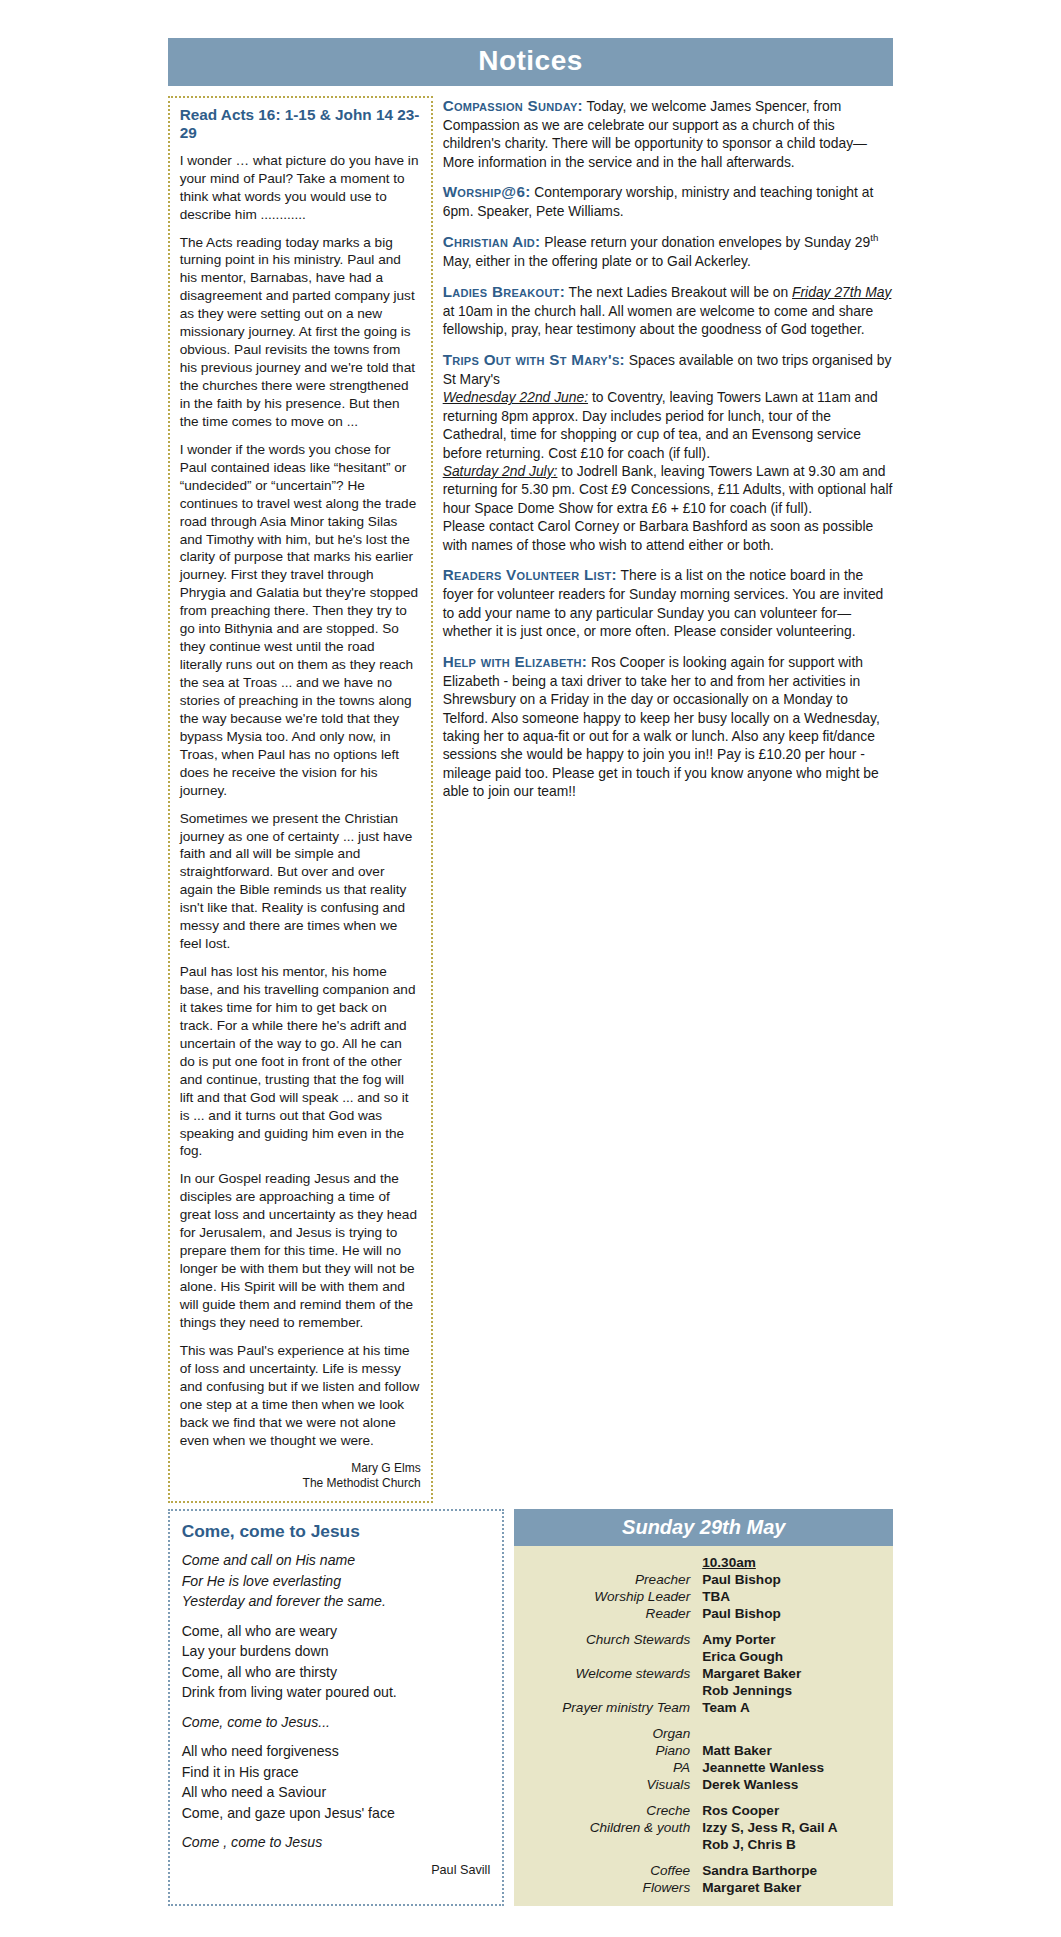Notices
Read Acts 16: 1-15 & John 14 23-29
I wonder … what picture do you have in your mind of Paul? Take a moment to think what words you would use to describe him ............
The Acts reading today marks a big turning point in his ministry. Paul and his mentor, Barnabas, have had a disagreement and parted company just as they were setting out on a new missionary journey. At first the going is obvious. Paul revisits the towns from his previous journey and we're told that the churches there were strengthened in the faith by his presence. But then the time comes to move on ...
I wonder if the words you chose for Paul contained ideas like “hesitant” or “undecided” or “uncertain”? He continues to travel west along the trade road through Asia Minor taking Silas and Timothy with him, but he's lost the clarity of purpose that marks his earlier journey. First they travel through Phrygia and Galatia but they're stopped from preaching there. Then they try to go into Bithynia and are stopped. So they continue west until the road literally runs out on them as they reach the sea at Troas ... and we have no stories of preaching in the towns along the way because we're told that they bypass Mysia too. And only now, in Troas, when Paul has no options left does he receive the vision for his journey.
Sometimes we present the Christian journey as one of certainty ... just have faith and all will be simple and straightforward. But over and over again the Bible reminds us that reality isn't like that. Reality is confusing and messy and there are times when we feel lost.
Paul has lost his mentor, his home base, and his travelling companion and it takes time for him to get back on track. For a while there he's adrift and uncertain of the way to go. All he can do is put one foot in front of the other and continue, trusting that the fog will lift and that God will speak ... and so it is ... and it turns out that God was speaking and guiding him even in the fog.
In our Gospel reading Jesus and the disciples are approaching a time of great loss and uncertainty as they head for Jerusalem, and Jesus is trying to prepare them for this time. He will no longer be with them but they will not be alone. His Spirit will be with them and will guide them and remind them of the things they need to remember.
This was Paul's experience at his time of loss and uncertainty. Life is messy and confusing but if we listen and follow one step at a time then when we look back we find that we were not alone even when we thought we were.
Mary G Elms
The Methodist Church
Compassion Sunday: Today, we welcome James Spencer, from Compassion as we are celebrate our support as a church of this children's charity. There will be opportunity to sponsor a child today—More information in the service and in the hall afterwards.
Worship@6: Contemporary worship, ministry and teaching tonight at 6pm. Speaker, Pete Williams.
Christian Aid: Please return your donation envelopes by Sunday 29th May, either in the offering plate or to Gail Ackerley.
Ladies Breakout: The next Ladies Breakout will be on Friday 27th May at 10am in the church hall. All women are welcome to come and share fellowship, pray, hear testimony about the goodness of God together.
Trips Out with St Mary's: Spaces available on two trips organised by St Mary's
Wednesday 22nd June: to Coventry, leaving Towers Lawn at 11am and returning 8pm approx. Day includes period for lunch, tour of the Cathedral, time for shopping or cup of tea, and an Evensong service before returning. Cost £10 for coach (if full).
Saturday 2nd July: to Jodrell Bank, leaving Towers Lawn at 9.30 am and returning for 5.30 pm. Cost £9 Concessions, £11 Adults, with optional half hour Space Dome Show for extra £6 + £10 for coach (if full).
Please contact Carol Corney or Barbara Bashford as soon as possible with names of those who wish to attend either or both.
Readers Volunteer List: There is a list on the notice board in the foyer for volunteer readers for Sunday morning services. You are invited to add your name to any particular Sunday you can volunteer for—whether it is just once, or more often. Please consider volunteering.
Help with Elizabeth: Ros Cooper is looking again for support with Elizabeth - being a taxi driver to take her to and from her activities in Shrewsbury on a Friday in the day or occasionally on a Monday to Telford. Also someone happy to keep her busy locally on a Wednesday, taking her to aqua-fit or out for a walk or lunch. Also any keep fit/dance sessions she would be happy to join you in!! Pay is £10.20 per hour - mileage paid too. Please get in touch if you know anyone who might be able to join our team!!
Come, come to Jesus
Come and call on His name
For He is love everlasting
Yesterday and forever the same.
Come, all who are weary
Lay your burdens down
Come, all who are thirsty
Drink from living water poured out.
Come, come to Jesus...
All who need forgiveness
Find it in His grace
All who need a Saviour
Come, and gaze upon Jesus' face
Come , come to Jesus
Paul Savill
Sunday 29th May
| | 10.30am |
| Preacher | Paul Bishop |
| Worship Leader | TBA |
| Reader | Paul Bishop |
| Church Stewards | Amy Porter |
| | Erica Gough |
| Welcome stewards | Margaret Baker |
| | Rob Jennings |
| Prayer ministry Team | Team A |
| Organ | |
| Piano | Matt Baker |
| PA | Jeannette Wanless |
| Visuals | Derek Wanless |
| Creche | Ros Cooper |
| Children & youth | Izzy S, Jess R, Gail A |
| | Rob J, Chris B |
| Coffee | Sandra Barthorpe |
| Flowers | Margaret Baker |